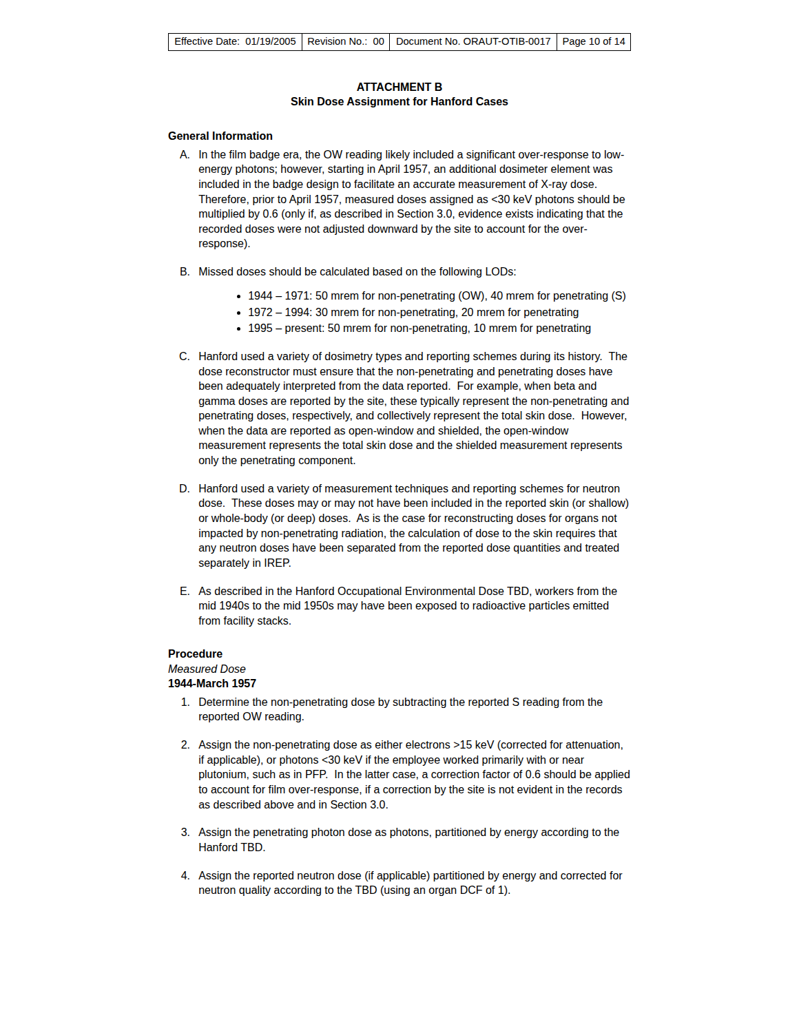| Effective Date: 01/19/2005 | Revision No.: 00 | Document No. ORAUT-OTIB-0017 | Page 10 of 14 |
ATTACHMENT B
Skin Dose Assignment for Hanford Cases
General Information
In the film badge era, the OW reading likely included a significant over-response to low-energy photons; however, starting in April 1957, an additional dosimeter element was included in the badge design to facilitate an accurate measurement of X-ray dose. Therefore, prior to April 1957, measured doses assigned as <30 keV photons should be multiplied by 0.6 (only if, as described in Section 3.0, evidence exists indicating that the recorded doses were not adjusted downward by the site to account for the over-response).
Missed doses should be calculated based on the following LODs:
1944 – 1971: 50 mrem for non-penetrating (OW), 40 mrem for penetrating (S)
1972 – 1994: 30 mrem for non-penetrating, 20 mrem for penetrating
1995 – present: 50 mrem for non-penetrating, 10 mrem for penetrating
Hanford used a variety of dosimetry types and reporting schemes during its history. The dose reconstructor must ensure that the non-penetrating and penetrating doses have been adequately interpreted from the data reported. For example, when beta and gamma doses are reported by the site, these typically represent the non-penetrating and penetrating doses, respectively, and collectively represent the total skin dose. However, when the data are reported as open-window and shielded, the open-window measurement represents the total skin dose and the shielded measurement represents only the penetrating component.
Hanford used a variety of measurement techniques and reporting schemes for neutron dose. These doses may or may not have been included in the reported skin (or shallow) or whole-body (or deep) doses. As is the case for reconstructing doses for organs not impacted by non-penetrating radiation, the calculation of dose to the skin requires that any neutron doses have been separated from the reported dose quantities and treated separately in IREP.
As described in the Hanford Occupational Environmental Dose TBD, workers from the mid 1940s to the mid 1950s may have been exposed to radioactive particles emitted from facility stacks.
Procedure
Measured Dose
1944-March 1957
Determine the non-penetrating dose by subtracting the reported S reading from the reported OW reading.
Assign the non-penetrating dose as either electrons >15 keV (corrected for attenuation, if applicable), or photons <30 keV if the employee worked primarily with or near plutonium, such as in PFP. In the latter case, a correction factor of 0.6 should be applied to account for film over-response, if a correction by the site is not evident in the records as described above and in Section 3.0.
Assign the penetrating photon dose as photons, partitioned by energy according to the Hanford TBD.
Assign the reported neutron dose (if applicable) partitioned by energy and corrected for neutron quality according to the TBD (using an organ DCF of 1).